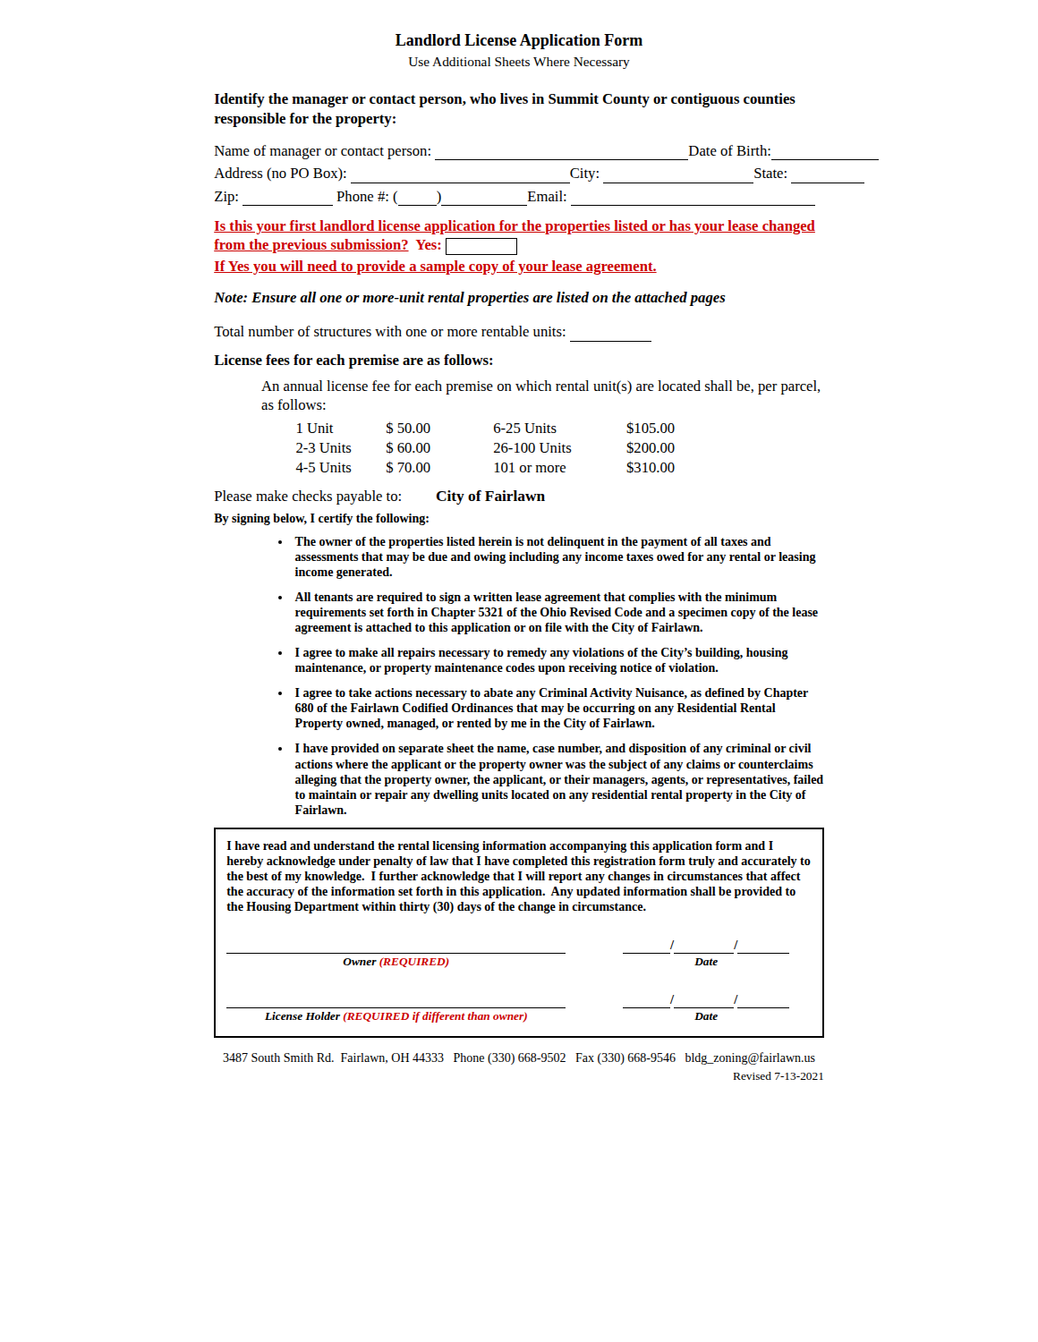Landlord License Application Form
Use Additional Sheets Where Necessary
Identify the manager or contact person, who lives in Summit County or contiguous counties responsible for the property:
Name of manager or contact person: Date of Birth:
Address (no PO Box): City: State:
Zip: Phone #: ( ) Email:
Is this your first landlord license application for the properties listed or has your lease changed from the previous submission? Yes:
If Yes you will need to provide a sample copy of your lease agreement.
Note: Ensure all one or more-unit rental properties are listed on the attached pages
Total number of structures with one or more rentable units:
License fees for each premise are as follows:
An annual license fee for each premise on which rental unit(s) are located shall be, per parcel, as follows:
| 1 Unit | $ 50.00 | 6-25 Units | $105.00 |
| 2-3 Units | $ 60.00 | 26-100 Units | $200.00 |
| 4-5 Units | $ 70.00 | 101 or more | $310.00 |
Please make checks payable to: City of Fairlawn
By signing below, I certify the following:
The owner of the properties listed herein is not delinquent in the payment of all taxes and assessments that may be due and owing including any income taxes owed for any rental or leasing income generated.
All tenants are required to sign a written lease agreement that complies with the minimum requirements set forth in Chapter 5321 of the Ohio Revised Code and a specimen copy of the lease agreement is attached to this application or on file with the City of Fairlawn.
I agree to make all repairs necessary to remedy any violations of the City’s building, housing maintenance, or property maintenance codes upon receiving notice of violation.
I agree to take actions necessary to abate any Criminal Activity Nuisance, as defined by Chapter 680 of the Fairlawn Codified Ordinances that may be occurring on any Residential Rental Property owned, managed, or rented by me in the City of Fairlawn.
I have provided on separate sheet the name, case number, and disposition of any criminal or civil actions where the applicant or the property owner was the subject of any claims or counterclaims alleging that the property owner, the applicant, or their managers, agents, or representatives, failed to maintain or repair any dwelling units located on any residential rental property in the City of Fairlawn.
I have read and understand the rental licensing information accompanying this application form and I hereby acknowledge under penalty of law that I have completed this registration form truly and accurately to the best of my knowledge. I further acknowledge that I will report any changes in circumstances that affect the accuracy of the information set forth in this application. Any updated information shall be provided to the Housing Department within thirty (30) days of the change in circumstance.
Owner (REQUIRED)
/ /
Date
License Holder (REQUIRED if different than owner)
/ /
Date
3487 South Smith Rd. Fairlawn, OH 44333 Phone (330) 668-9502 Fax (330) 668-9546 bldg_zoning@fairlawn.us
Revised 7-13-2021